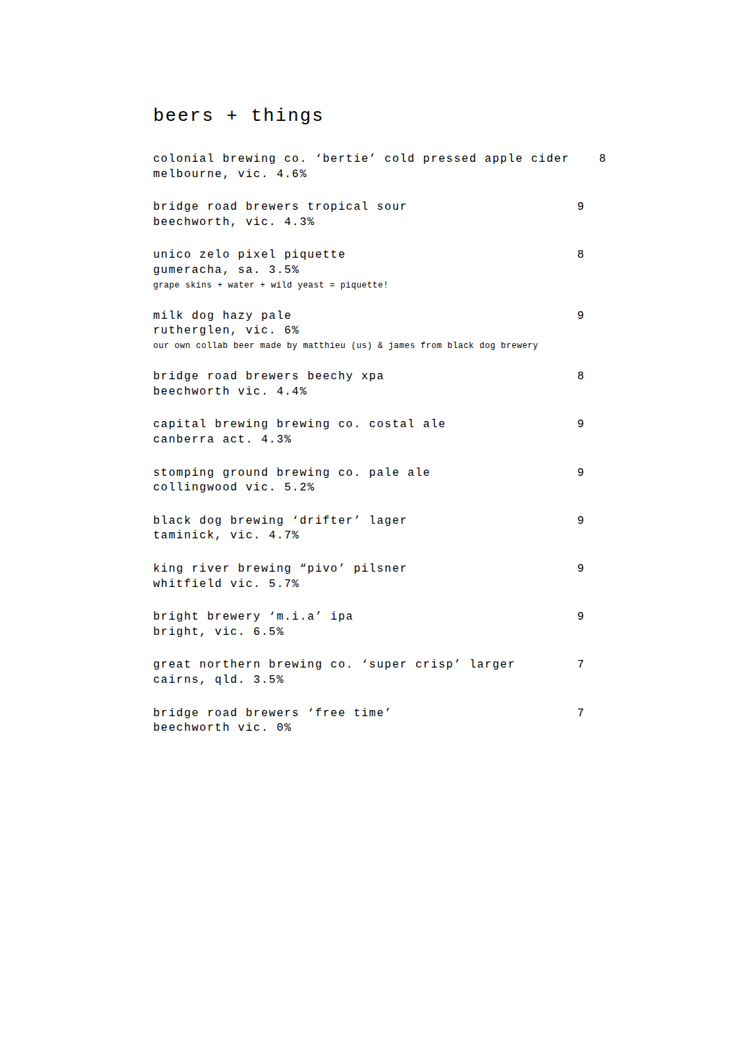beers + things
colonial brewing co. ‘bertie’ cold pressed apple cider
melbourne, vic. 4.6%
8
bridge road brewers tropical sour
beechworth, vic. 4.3%
9
unico zelo pixel piquette
gumeracha, sa. 3.5%
grape skins + water + wild yeast = piquette!
8
milk dog hazy pale
rutherglen, vic. 6%
our own collab beer made by matthieu (us) & james from black dog brewery
9
bridge road brewers beechy xpa
beechworth vic. 4.4%
8
capital brewing brewing co. costal ale
canberra act. 4.3%
9
stomping ground brewing co. pale ale
collingwood vic. 5.2%
9
black dog brewing ‘drifter’ lager
taminick, vic. 4.7%
9
king river brewing “pivo’ pilsner
whitfield vic. 5.7%
9
bright brewery ‘m.i.a’ ipa
bright, vic. 6.5%
9
great northern brewing co. ‘super crisp’ larger
cairns, qld. 3.5%
7
bridge road brewers ‘free time’
beechworth vic. 0%
7